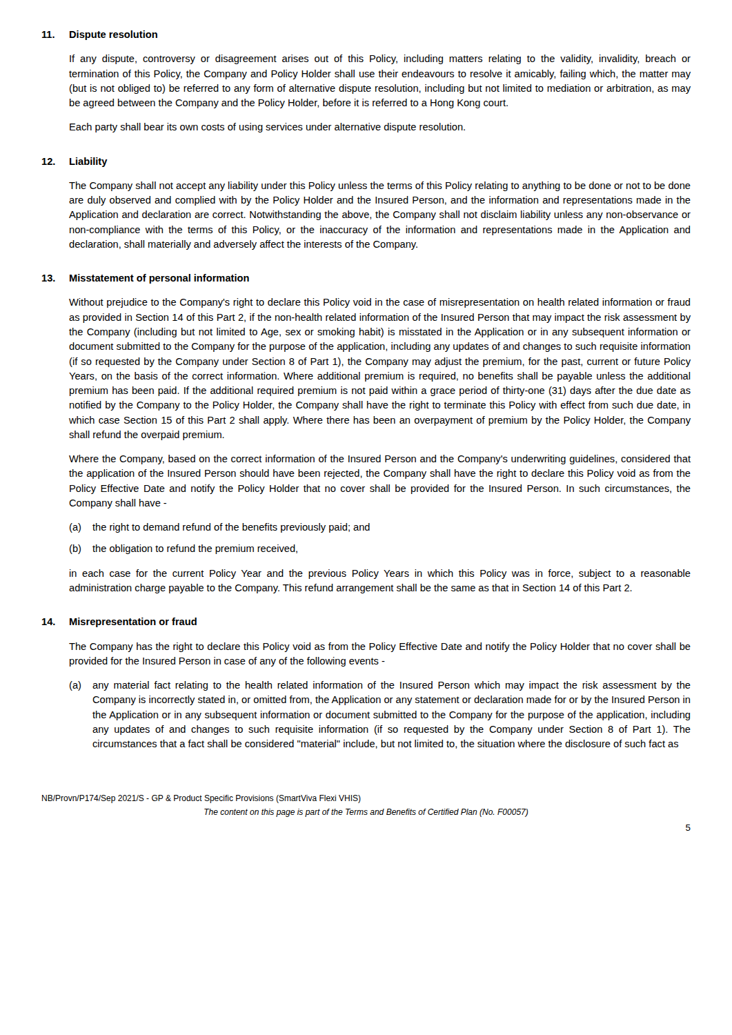11. Dispute resolution
If any dispute, controversy or disagreement arises out of this Policy, including matters relating to the validity, invalidity, breach or termination of this Policy, the Company and Policy Holder shall use their endeavours to resolve it amicably, failing which, the matter may (but is not obliged to) be referred to any form of alternative dispute resolution, including but not limited to mediation or arbitration, as may be agreed between the Company and the Policy Holder, before it is referred to a Hong Kong court.
Each party shall bear its own costs of using services under alternative dispute resolution.
12. Liability
The Company shall not accept any liability under this Policy unless the terms of this Policy relating to anything to be done or not to be done are duly observed and complied with by the Policy Holder and the Insured Person, and the information and representations made in the Application and declaration are correct. Notwithstanding the above, the Company shall not disclaim liability unless any non-observance or non-compliance with the terms of this Policy, or the inaccuracy of the information and representations made in the Application and declaration, shall materially and adversely affect the interests of the Company.
13. Misstatement of personal information
Without prejudice to the Company's right to declare this Policy void in the case of misrepresentation on health related information or fraud as provided in Section 14 of this Part 2, if the non-health related information of the Insured Person that may impact the risk assessment by the Company (including but not limited to Age, sex or smoking habit) is misstated in the Application or in any subsequent information or document submitted to the Company for the purpose of the application, including any updates of and changes to such requisite information (if so requested by the Company under Section 8 of Part 1), the Company may adjust the premium, for the past, current or future Policy Years, on the basis of the correct information. Where additional premium is required, no benefits shall be payable unless the additional premium has been paid. If the additional required premium is not paid within a grace period of thirty-one (31) days after the due date as notified by the Company to the Policy Holder, the Company shall have the right to terminate this Policy with effect from such due date, in which case Section 15 of this Part 2 shall apply. Where there has been an overpayment of premium by the Policy Holder, the Company shall refund the overpaid premium.
Where the Company, based on the correct information of the Insured Person and the Company's underwriting guidelines, considered that the application of the Insured Person should have been rejected, the Company shall have the right to declare this Policy void as from the Policy Effective Date and notify the Policy Holder that no cover shall be provided for the Insured Person. In such circumstances, the Company shall have -
(a) the right to demand refund of the benefits previously paid; and
(b) the obligation to refund the premium received,
in each case for the current Policy Year and the previous Policy Years in which this Policy was in force, subject to a reasonable administration charge payable to the Company. This refund arrangement shall be the same as that in Section 14 of this Part 2.
14. Misrepresentation or fraud
The Company has the right to declare this Policy void as from the Policy Effective Date and notify the Policy Holder that no cover shall be provided for the Insured Person in case of any of the following events -
(a) any material fact relating to the health related information of the Insured Person which may impact the risk assessment by the Company is incorrectly stated in, or omitted from, the Application or any statement or declaration made for or by the Insured Person in the Application or in any subsequent information or document submitted to the Company for the purpose of the application, including any updates of and changes to such requisite information (if so requested by the Company under Section 8 of Part 1). The circumstances that a fact shall be considered "material" include, but not limited to, the situation where the disclosure of such fact as
NB/Provn/P174/Sep 2021/S - GP & Product Specific Provisions (SmartViva Flexi VHIS)
The content on this page is part of the Terms and Benefits of Certified Plan (No. F00057)
5